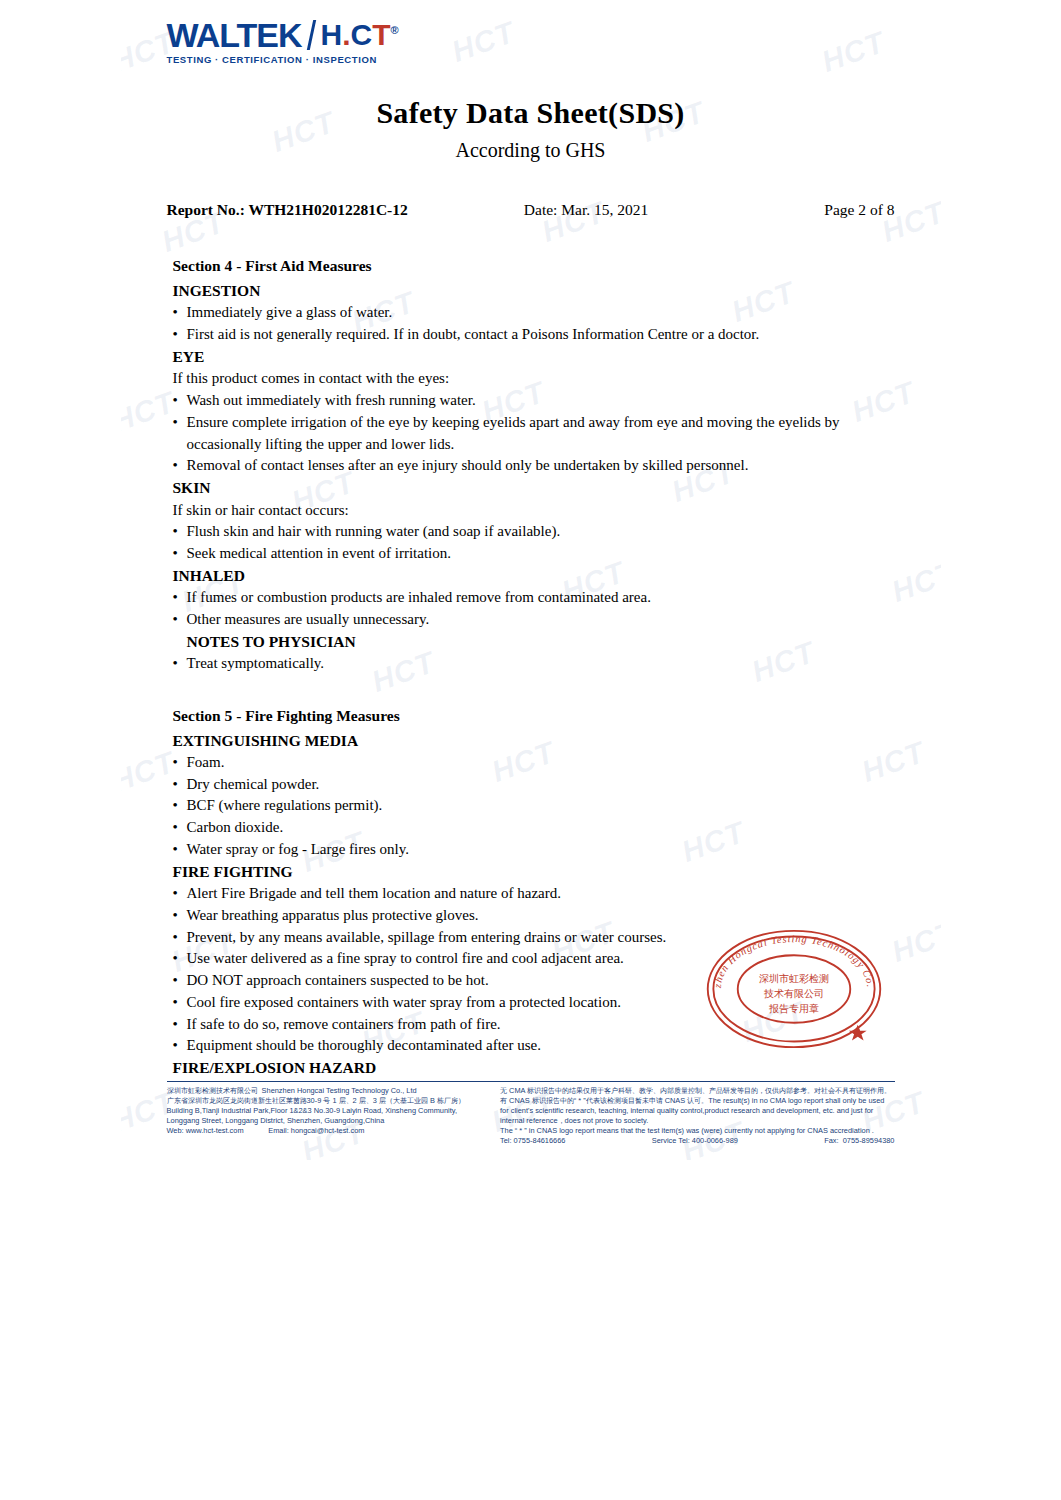HCT HCT HCT HCT HCT HCT HCT HCT HCT HCT HCT HCT HCT HCT HCT HCT HCT HCT HCT HCT HCT HCT HCT HCT HCT HCT HCT HCT HCT HCT HCT HCT HCT HCT HCT
WALTEK H. CT®
TESTING · CERTIFICATION · INSPECTION
Safety Data Sheet(SDS)
According to GHS
Report No.: WTH21H02012281C-12
Date: Mar. 15, 2021
Page 2 of 8
Section 4 - First Aid Measures
INGESTION
Immediately give a glass of water.
First aid is not generally required. If in doubt, contact a Poisons Information Centre or a doctor.
EYE
If this product comes in contact with the eyes:
Wash out immediately with fresh running water.
Ensure complete irrigation of the eye by keeping eyelids apart and away from eye and moving the eyelids by occasionally lifting the upper and lower lids.
Removal of contact lenses after an eye injury should only be undertaken by skilled personnel.
SKIN
If skin or hair contact occurs:
Flush skin and hair with running water (and soap if available).
Seek medical attention in event of irritation.
INHALED
If fumes or combustion products are inhaled remove from contaminated area.
Other measures are usually unnecessary.
NOTES TO PHYSICIAN
Treat symptomatically.
Section 5 - Fire Fighting Measures
EXTINGUISHING MEDIA
Foam.
Dry chemical powder.
BCF (where regulations permit).
Carbon dioxide.
Water spray or fog - Large fires only.
FIRE FIGHTING
Alert Fire Brigade and tell them location and nature of hazard.
Wear breathing apparatus plus protective gloves.
Prevent, by any means available, spillage from entering drains or water courses.
Use water delivered as a fine spray to control fire and cool adjacent area.
DO NOT approach containers suspected to be hot.
Cool fire exposed containers with water spray from a protected location.
If safe to do so, remove containers from path of fire.
Equipment should be thoroughly decontaminated after use.
FIRE/EXPLOSION HAZARD
Shenzhen Hongcai Testing Technology Co., Ltd 深圳市虹彩检测 技术有限公司 报告专用章
深圳市虹彩检测技术有限公司 Shenzhen Hongcai Testing Technology Co., Ltd
广东省深圳市龙岗区龙岗街道新生社区莱茵路30-9 号 1 层、2 层、3 层（大基工业园 B 栋厂房）
Building B,Tianji Industrial Park,Floor 1&2&3 No.30-9 Laiyin Road, Xinsheng Community,
Longgang Street, Longgang District, Shenzhen, Guangdong,China
Web: www.hct-test.com Email: hongcai@hct-test.com
无 CMA 标识报告中的结果仅用于客户科研、教学、内部质量控制、产品研发等目的，仅供内部参考。对社会不具有证明作用。
有 CNAS 标识报告中的“ * ”代表该检测项目暂未申请 CNAS 认可。The result(s) in no CMA logo report shall only be used for client's scientific research, teaching, internal quality control,product research and development, etc. and just for internal reference，does not prove to society.
The “ * ” in CNAS logo report means that the test item(s) was (were) currently not applying for CNAS accrediation .
Tel: 0755-84616666 Service Tel: 400-0066-989 Fax: 0755-89594380